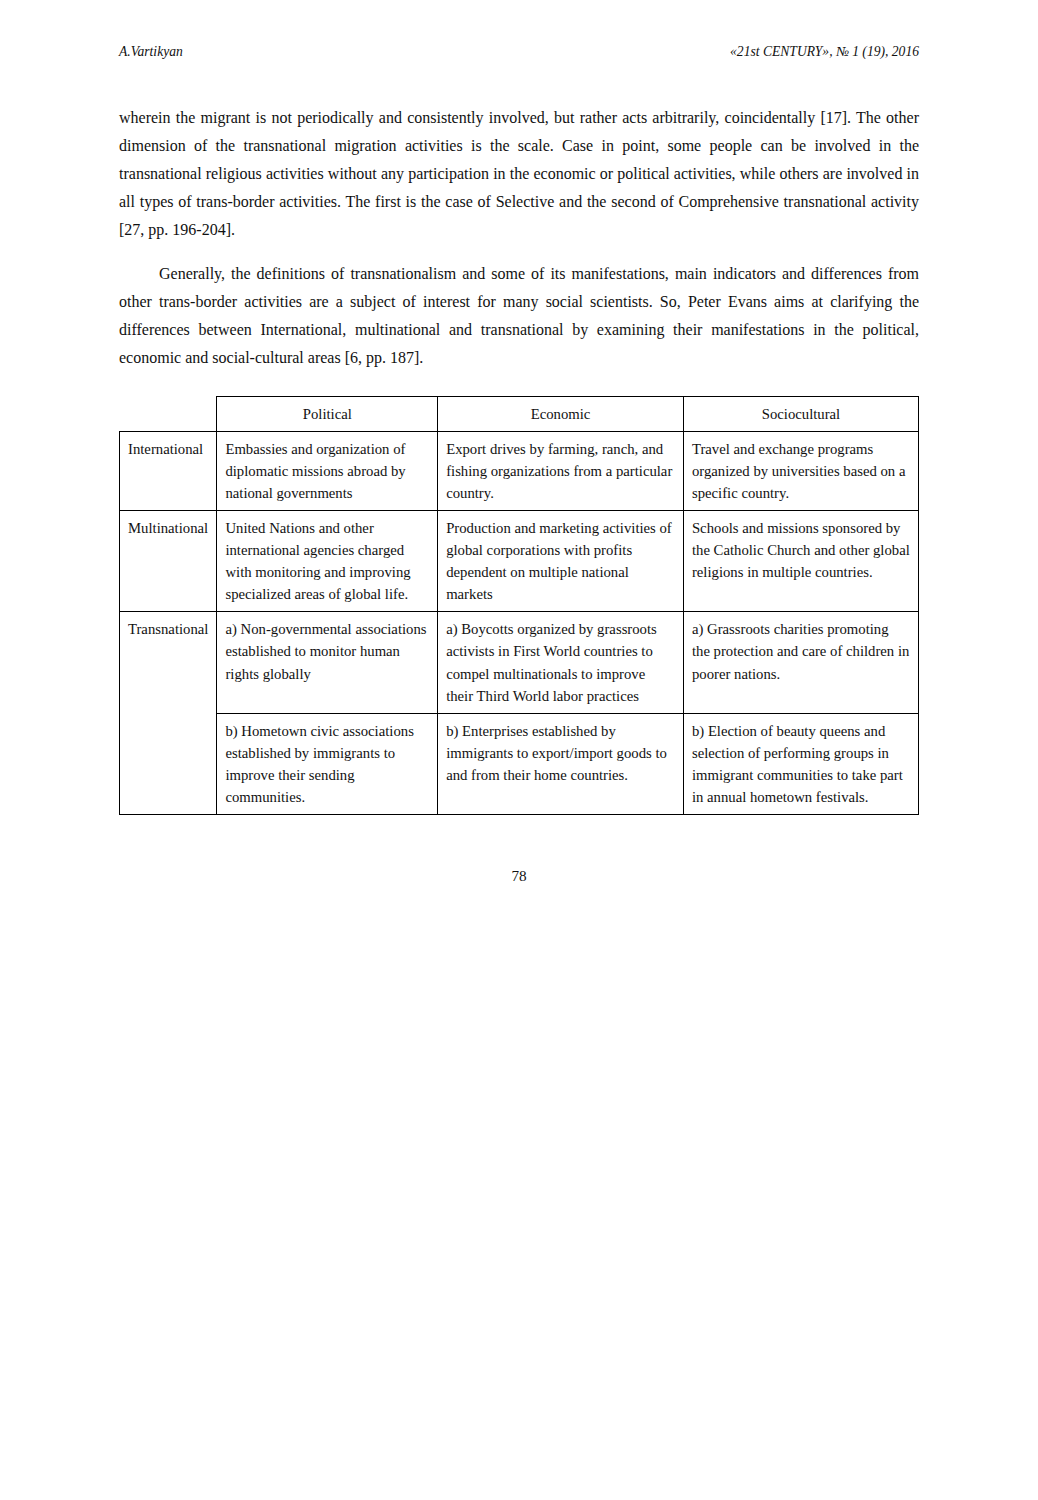A.Vartikyan «21st CENTURY», № 1 (19), 2016
wherein the migrant is not periodically and consistently involved, but rather acts arbitrarily, coincidentally [17]. The other dimension of the transnational migration activities is the scale. Case in point, some people can be involved in the transnational religious activities without any participation in the economic or political activities, while others are involved in all types of trans-border activities. The first is the case of Selective and the second of Comprehensive transnational activity [27, pp. 196-204].
Generally, the definitions of transnationalism and some of its manifestations, main indicators and differences from other trans-border activities are a subject of interest for many social scientists. So, Peter Evans aims at clarifying the differences between International, multinational and transnational by examining their manifestations in the political, economic and social-cultural areas [6, pp. 187].
| | Political | Economic | Sociocultural |
| --- | --- | --- | --- |
| International | Embassies and organization of diplomatic missions abroad by national governments | Export drives by farming, ranch, and fishing organizations from a particular country. | Travel and exchange programs organized by universities based on a specific country. |
| Multinational | United Nations and other international agencies charged with monitoring and improving specialized areas of global life. | Production and marketing activities of global corporations with profits dependent on multiple national markets | Schools and missions sponsored by the Catholic Church and other global religions in multiple countries. |
| Transnational | a) Non-governmental associations established to monitor human rights globally | a) Boycotts organized by grassroots activists in First World countries to compel multinationals to improve their Third World labor practices | a) Grassroots charities promoting the protection and care of children in poorer nations. |
| b) Hometown civic associations established by immigrants to improve their sending communities. | b) Enterprises established by immigrants to export/import goods to and from their home countries. | b) Election of beauty queens and selection of performing groups in immigrant communities to take part in annual hometown festivals. |
78